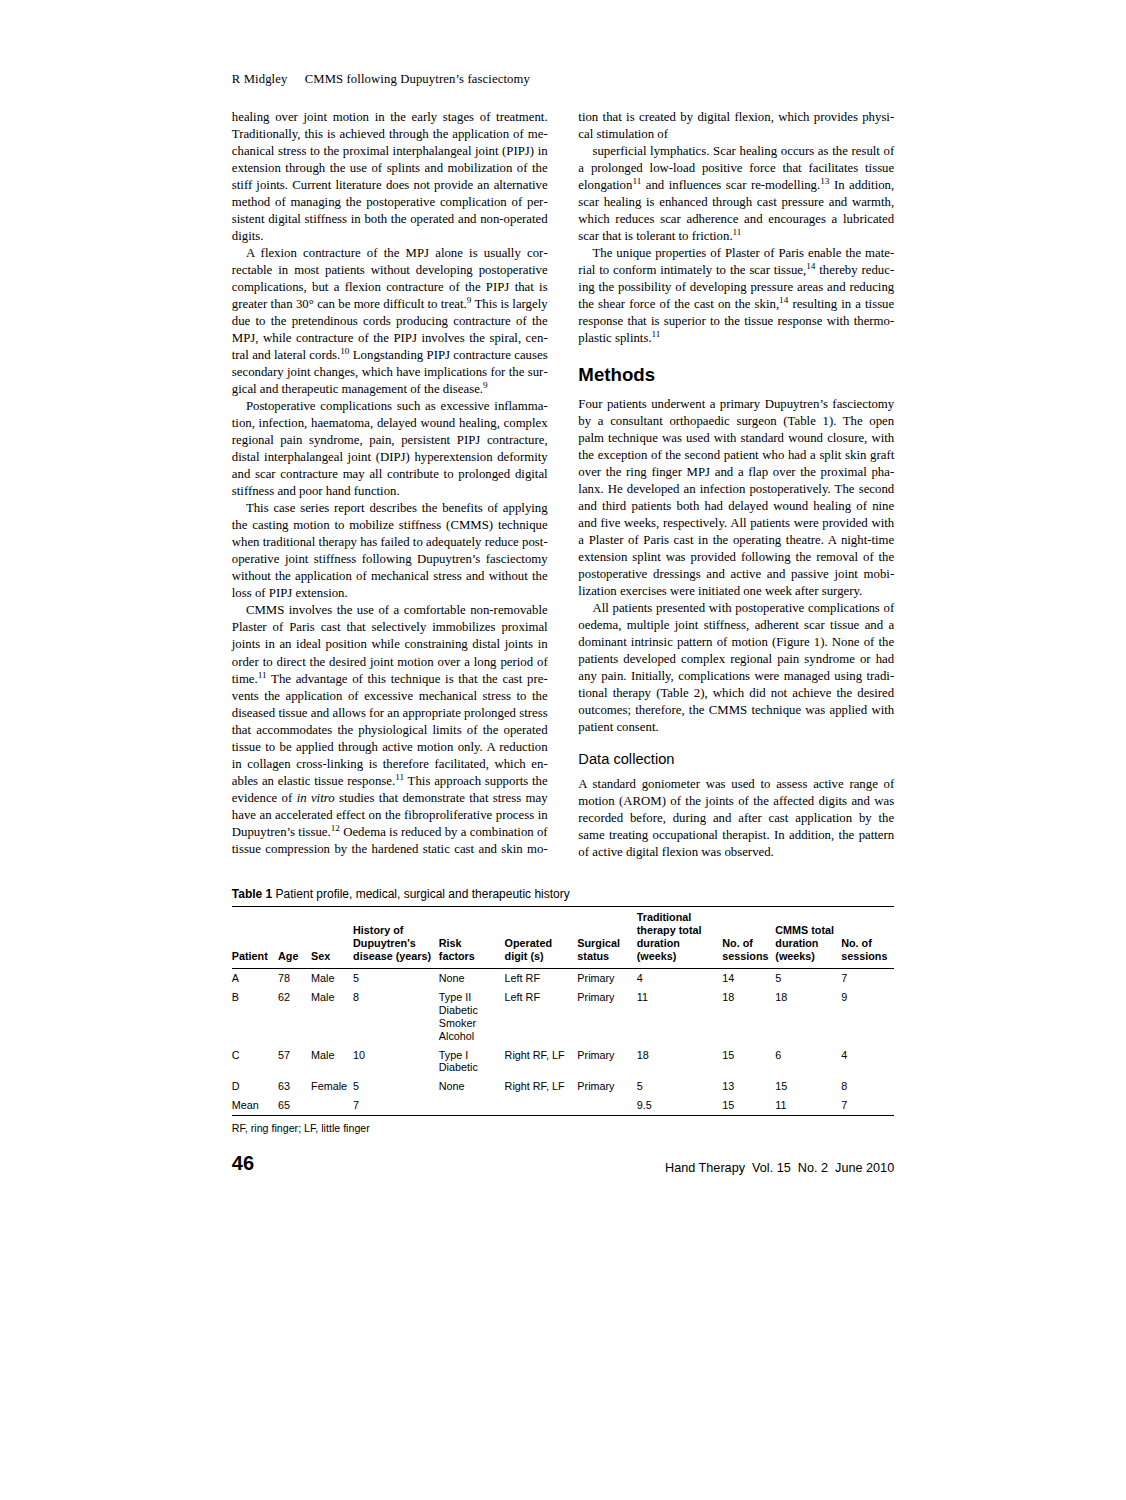R Midgley CMMS following Dupuytren’s fasciectomy
healing over joint motion in the early stages of treatment. Traditionally, this is achieved through the application of mechanical stress to the proximal interphalangeal joint (PIPJ) in extension through the use of splints and mobilization of the stiff joints. Current literature does not provide an alternative method of managing the postoperative complication of persistent digital stiffness in both the operated and non-operated digits.
A flexion contracture of the MPJ alone is usually correctable in most patients without developing postoperative complications, but a flexion contracture of the PIPJ that is greater than 30° can be more difficult to treat.9 This is largely due to the pretendinous cords producing contracture of the MPJ, while contracture of the PIPJ involves the spiral, central and lateral cords.10 Longstanding PIPJ contracture causes secondary joint changes, which have implications for the surgical and therapeutic management of the disease.9
Postoperative complications such as excessive inflammation, infection, haematoma, delayed wound healing, complex regional pain syndrome, pain, persistent PIPJ contracture, distal interphalangeal joint (DIPJ) hyperextension deformity and scar contracture may all contribute to prolonged digital stiffness and poor hand function.
This case series report describes the benefits of applying the casting motion to mobilize stiffness (CMMS) technique when traditional therapy has failed to adequately reduce postoperative joint stiffness following Dupuytren’s fasciectomy without the application of mechanical stress and without the loss of PIPJ extension.
CMMS involves the use of a comfortable non-removable Plaster of Paris cast that selectively immobilizes proximal joints in an ideal position while constraining distal joints in order to direct the desired joint motion over a long period of time.11 The advantage of this technique is that the cast prevents the application of excessive mechanical stress to the diseased tissue and allows for an appropriate prolonged stress that accommodates the physiological limits of the operated tissue to be applied through active motion only. A reduction in collagen cross-linking is therefore facilitated, which enables an elastic tissue response.11 This approach supports the evidence of in vitro studies that demonstrate that stress may have an accelerated effect on the fibroproliferative process in Dupuytren’s tissue.12 Oedema is reduced by a combination of tissue compression by the hardened static cast and skin motion that is created by digital flexion, which provides physical stimulation of
superficial lymphatics. Scar healing occurs as the result of a prolonged low-load positive force that facilitates tissue elongation11 and influences scar re-modelling.13 In addition, scar healing is enhanced through cast pressure and warmth, which reduces scar adherence and encourages a lubricated scar that is tolerant to friction.11
The unique properties of Plaster of Paris enable the material to conform intimately to the scar tissue,14 thereby reducing the possibility of developing pressure areas and reducing the shear force of the cast on the skin,14 resulting in a tissue response that is superior to the tissue response with thermoplastic splints.11
Methods
Four patients underwent a primary Dupuytren’s fasciectomy by a consultant orthopaedic surgeon (Table 1). The open palm technique was used with standard wound closure, with the exception of the second patient who had a split skin graft over the ring finger MPJ and a flap over the proximal phalanx. He developed an infection postoperatively. The second and third patients both had delayed wound healing of nine and five weeks, respectively. All patients were provided with a Plaster of Paris cast in the operating theatre. A night-time extension splint was provided following the removal of the postoperative dressings and active and passive joint mobilization exercises were initiated one week after surgery.
All patients presented with postoperative complications of oedema, multiple joint stiffness, adherent scar tissue and a dominant intrinsic pattern of motion (Figure 1). None of the patients developed complex regional pain syndrome or had any pain. Initially, complications were managed using traditional therapy (Table 2), which did not achieve the desired outcomes; therefore, the CMMS technique was applied with patient consent.
Data collection
A standard goniometer was used to assess active range of motion (AROM) of the joints of the affected digits and was recorded before, during and after cast application by the same treating occupational therapist. In addition, the pattern of active digital flexion was observed.
Table 1 Patient profile, medical, surgical and therapeutic history
| Patient | Age | Sex | History of Dupuytren’s disease (years) | Risk factors | Operated digit (s) | Surgical status | Traditional therapy total duration (weeks) | No. of sessions | CMMS total duration (weeks) | No. of sessions |
| --- | --- | --- | --- | --- | --- | --- | --- | --- | --- | --- |
| A | 78 | Male | 5 | None | Left RF | Primary | 4 | 14 | 5 | 7 |
| B | 62 | Male | 8 | Type II Diabetic Smoker Alcohol | Left RF | Primary | 11 | 18 | 18 | 9 |
| C | 57 | Male | 10 | Type I Diabetic | Right RF, LF | Primary | 18 | 15 | 6 | 4 |
| D | 63 | Female | 5 | None | Right RF, LF | Primary | 5 | 13 | 15 | 8 |
| Mean | 65 | | 7 | | | | 9.5 | 15 | 11 | 7 |
RF, ring finger; LF, little finger
46
Hand Therapy Vol. 15 No. 2 June 2010